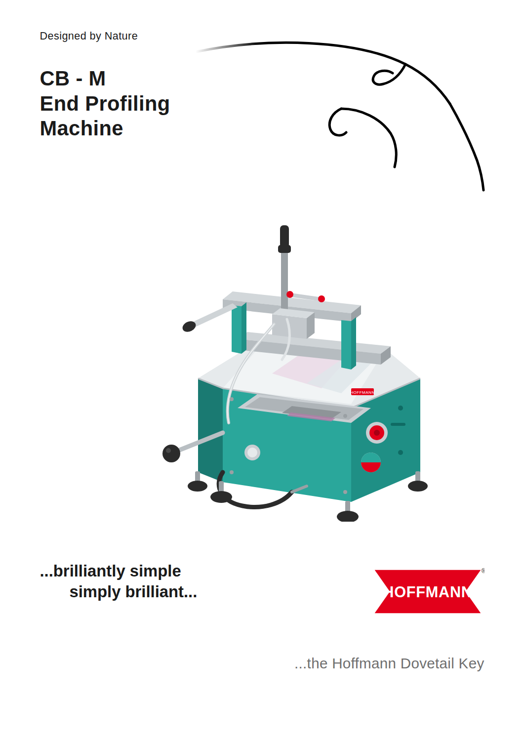Designed by Nature
CB - M
End Profiling
Machine
HOFFMANN
Hoffmann CB-M End Profiling Machine
...brilliantly simple simply brilliant...
HOFFMANN ®
...the Hoffmann Dovetail Key